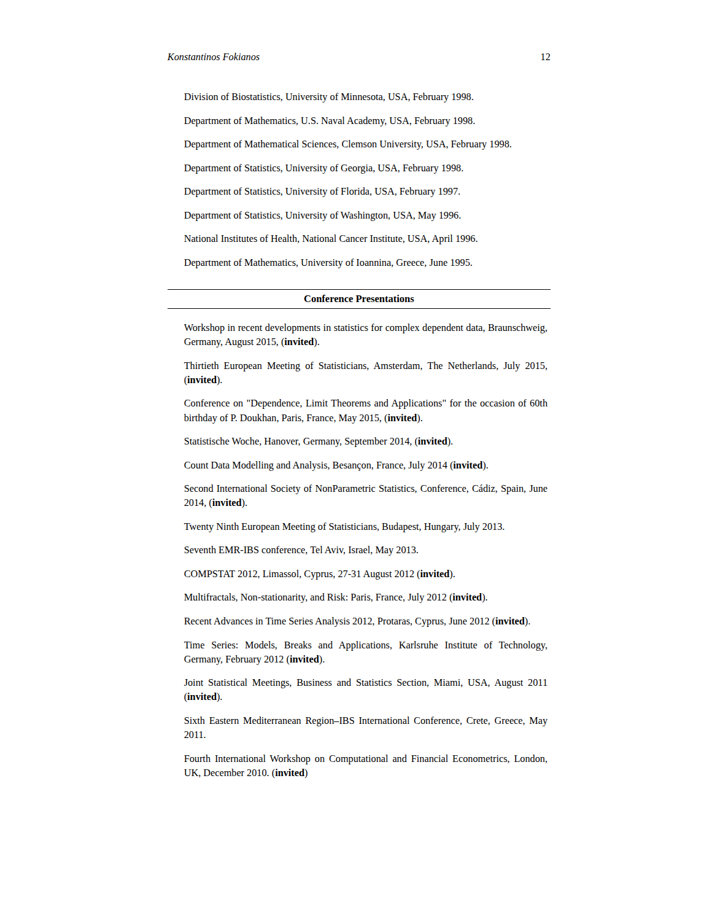Konstantinos Fokianos 12
Division of Biostatistics, University of Minnesota, USA, February 1998.
Department of Mathematics, U.S. Naval Academy, USA, February 1998.
Department of Mathematical Sciences, Clemson University, USA, February 1998.
Department of Statistics, University of Georgia, USA, February 1998.
Department of Statistics, University of Florida, USA, February 1997.
Department of Statistics, University of Washington, USA, May 1996.
National Institutes of Health, National Cancer Institute, USA, April 1996.
Department of Mathematics, University of Ioannina, Greece, June 1995.
Conference Presentations
Workshop in recent developments in statistics for complex dependent data, Braunschweig, Germany, August 2015, (invited).
Thirtieth European Meeting of Statisticians, Amsterdam, The Netherlands, July 2015, (invited).
Conference on "Dependence, Limit Theorems and Applications" for the occasion of 60th birthday of P. Doukhan, Paris, France, May 2015, (invited).
Statistische Woche, Hanover, Germany, September 2014, (invited).
Count Data Modelling and Analysis, Besançon, France, July 2014 (invited).
Second International Society of NonParametric Statistics, Conference, Cádiz, Spain, June 2014, (invited).
Twenty Ninth European Meeting of Statisticians, Budapest, Hungary, July 2013.
Seventh EMR-IBS conference, Tel Aviv, Israel, May 2013.
COMPSTAT 2012, Limassol, Cyprus, 27-31 August 2012 (invited).
Multifractals, Non-stationarity, and Risk: Paris, France, July 2012 (invited).
Recent Advances in Time Series Analysis 2012, Protaras, Cyprus, June 2012 (invited).
Time Series: Models, Breaks and Applications, Karlsruhe Institute of Technology, Germany, February 2012 (invited).
Joint Statistical Meetings, Business and Statistics Section, Miami, USA, August 2011 (invited).
Sixth Eastern Mediterranean Region–IBS International Conference, Crete, Greece, May 2011.
Fourth International Workshop on Computational and Financial Econometrics, London, UK, December 2010. (invited)